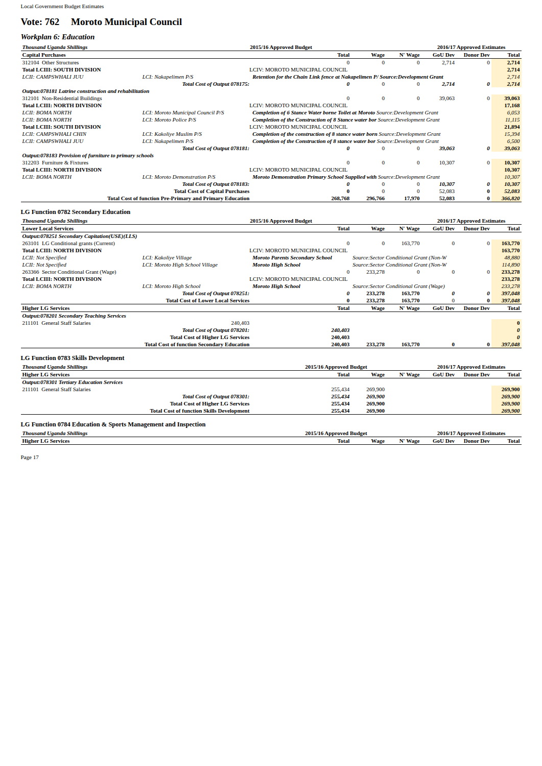Local Government Budget Estimates
Vote: 762 Moroto Municipal Council
Workplan 6: Education
| Thousand Uganda Shillings | 2015/16 Approved Budget | 2016/17 Approved Estimates |
| Capital Purchases | | Total | Wage | N' Wage | GoU Dev | Donor Dev | Total |
| 312104 Other Structures | | 0 | 0 | 0 | 2,714 | 0 | 2,714 |
| Total LCIII: SOUTH DIVISION | LCIV: MOROTO MUNICIPAL COUNCIL | | 2,714 |
| LCII: CAMPSWHALI JUU | LCI: Nakapelimen P/S | Retention for the Chain Link fence at Nakapelimen P/ Source:Development Grant | | 2,714 |
| | Total Cost of Output 078175: | 0 | 0 | 0 | 2,714 | 0 | 2,714 |
| Output:078181 Latrine construction and rehabilitation |
| 312101 Non-Residential Buildings | | 0 | 0 | 0 | 39,063 | 0 | 39,063 |
| Total LCIII: NORTH DIVISION | LCIV: MOROTO MUNICIPAL COUNCIL | | 17,168 |
| LCII: BOMA NORTH | LCI: Moroto Municipal Council P/S | Completion of 6 Stance Water borne Toilet at Moroto Source:Development Grant | | 6,053 |
| LCII: BOMA NORTH | LCI: Moroto Police P/S | Completion of the Construction of 8 Stance water bor Source:Development Grant | | 11,115 |
| Total LCIII: SOUTH DIVISION | LCIV: MOROTO MUNICIPAL COUNCIL | | 21,894 |
| LCII: CAMPSWHALI CHIN | LCI: Kakoliye Muslim P/S | Completion of the construction of 8 stance water born Source:Development Grant | | 15,394 |
| LCII: CAMPSWHALI JUU | LCI: Nakapelimen P/S | Completion of the Construction of 8 stance water bor Source:Development Grant | | 6,500 |
| | Total Cost of Output 078181: | 0 | 0 | 0 | 39,063 | 0 | 39,063 |
| Output:078183 Provision of furniture to primary schools |
| 312203 Furniture & Fixtures | | 0 | 0 | 0 | 10,307 | 0 | 10,307 |
| Total LCIII: NORTH DIVISION | LCIV: MOROTO MUNICIPAL COUNCIL | | 10,307 |
| LCII: BOMA NORTH | LCI: Moroto Demonstration P/S | Moroto Demonstration Primary School Supplied with Source:Development Grant | | 10,307 |
| | Total Cost of Output 078183: | 0 | 0 | 0 | 10,307 | 0 | 10,307 |
| | Total Cost of Capital Purchases | 0 | 0 | 0 | 52,083 | 0 | 52,083 |
| Total Cost of function Pre-Primary and Primary Education | 268,768 | 296,766 | 17,970 | 52,083 | 0 | 366,820 |
LG Function 0782 Secondary Education
| Thousand Uganda Shillings | 2015/16 Approved Budget | 2016/17 Approved Estimates |
| Lower Local Services | | Total | Wage | N' Wage | GoU Dev | Donor Dev | Total |
| Output:078251 Secondary Capitation(USE)(LLS) |
| 263101 LG Conditional grants (Current) | | 0 | 0 | 163,770 | 0 | 0 | 163,770 |
| Total LCIII: NORTH DIVISION | LCIV: MOROTO MUNICIPAL COUNCIL | | 163,770 |
| LCII: Not Specified | LCI: Kakoliye Village | Moroto Parents Secondary School | Source:Sector Conditional Grant (Non-W | | 48,880 |
| LCII: Not Specified | LCI: Moroto High School Village | Moroto High School | Source:Sector Conditional Grant (Non-W | | 114,890 |
| 263366 Sector Conditional Grant (Wage) | | 0 | 233,278 | 0 | 0 | 0 | 233,278 |
| Total LCIII: NORTH DIVISION | LCIV: MOROTO MUNICIPAL COUNCIL | | 233,278 |
| LCII: BOMA NORTH | LCI: Moroto High School | Moroto High School | Source:Sector Conditional Grant (Wage) | | 233,278 |
| | Total Cost of Output 078251: | 0 | 233,278 | 163,770 | 0 | 0 | 397,048 |
| | Total Cost of Lower Local Services | 0 | 233,278 | 163,770 | 0 | 0 | 397,048 |
| Higher LG Services | | Total | Wage | N' Wage | GoU Dev | Donor Dev | Total |
| Output:078201 Secondary Teaching Services |
| 211101 General Staff Salaries | 240,403 | | | | | | 0 |
| | Total Cost of Output 078201: | 240,403 | | | | | 0 |
| | Total Cost of Higher LG Services | 240,403 | | | | | 0 |
| | Total Cost of function Secondary Education | 240,403 | 233,278 | 163,770 | 0 | 0 | 397,048 |
LG Function 0783 Skills Development
| Thousand Uganda Shillings | 2015/16 Approved Budget | 2016/17 Approved Estimates |
| Higher LG Services | Total | Wage | N' Wage | GoU Dev | Donor Dev | Total |
| Output:078301 Tertiary Education Services |
| 211101 General Staff Salaries | 255,434 | 269,900 | | | | 269,900 |
| Total Cost of Output 078301: | 255,434 | 269,900 | | | | 269,900 |
| Total Cost of Higher LG Services | 255,434 | 269,900 | | | | 269,900 |
| Total Cost of function Skills Development | 255,434 | 269,900 | | | | 269,900 |
LG Function 0784 Education & Sports Management and Inspection
| Thousand Uganda Shillings | 2015/16 Approved Budget | 2016/17 Approved Estimates |
| Higher LG Services | Total | Wage | N' Wage | GoU Dev | Donor Dev | Total |
Page 17